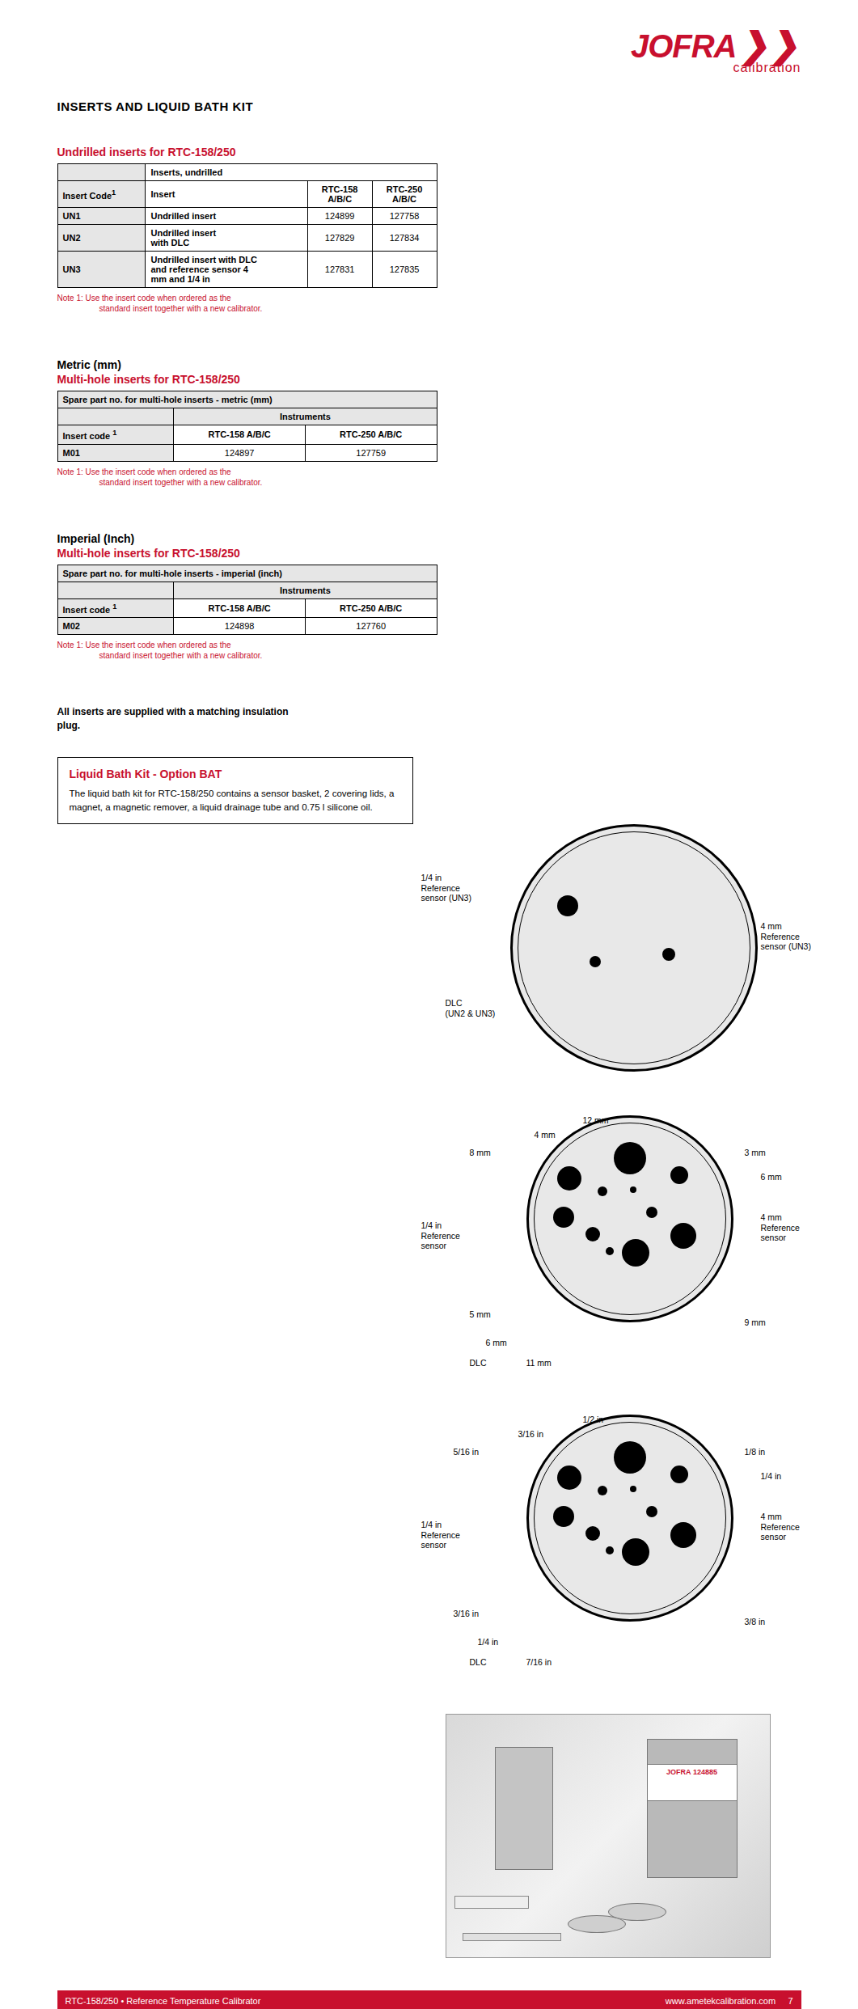JOFRA❯❯
calibration
INSERTS AND LIQUID BATH KIT
Undrilled inserts for RTC-158/250
| | Inserts, undrilled |
| Insert Code 1 | Insert | RTC-158 A/B/C | RTC-250 A/B/C |
| UN1 | Undrilled insert | 124899 | 127758 |
| UN2 | Undrilled insert with DLC | 127829 | 127834 |
| UN3 | Undrilled insert with DLC and reference sensor 4 mm and 1/4 in | 127831 | 127835 |
Note 1: Use the insert code when ordered as the standard insert together with a new calibrator.
Metric (mm)
Multi-hole inserts for RTC-158/250
| Spare part no. for multi-hole inserts - metric (mm) |
| --- |
| | Instruments |
| Insert code 1 | RTC-158 A/B/C | RTC-250 A/B/C |
| M01 | 124897 | 127759 |
Note 1: Use the insert code when ordered as the standard insert together with a new calibrator.
Imperial (Inch)
Multi-hole inserts for RTC-158/250
| Spare part no. for multi-hole inserts - imperial (inch) |
| --- |
| | Instruments |
| Insert code 1 | RTC-158 A/B/C | RTC-250 A/B/C |
| M02 | 124898 | 127760 |
Note 1: Use the insert code when ordered as the standard insert together with a new calibrator.
All inserts are supplied with a matching insulation
plug.
Liquid Bath Kit - Option BAT
The liquid bath kit for RTC-158/250 contains a sensor basket, 2 covering lids, a magnet, a magnetic remover, a liquid drainage tube and 0.75 l silicone oil.
1/4 in
Reference
sensor (UN3)
4 mm
Reference
sensor (UN3)
DLC
(UN2 & UN3)
12 mm
4 mm
8 mm
3 mm
6 mm
4 mm
Reference
sensor
1/4 in
Reference
sensor
5 mm
6 mm
DLC
11 mm
9 mm
1/2 in
3/16 in
5/16 in
1/8 in
1/4 in
4 mm
Reference
sensor
1/4 in
Reference
sensor
3/16 in
1/4 in
DLC
7/16 in
3/8 in
JOFRA 124885
RTC-158/250 • Reference Temperature Calibrator
www.ametekcalibration.com 7